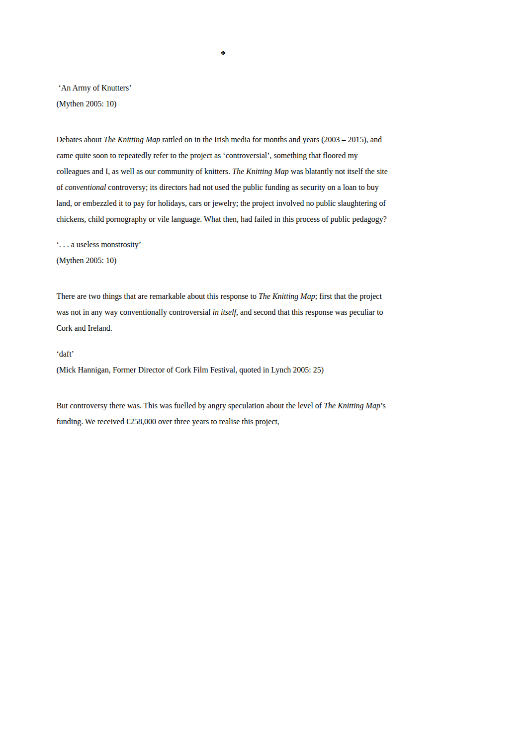❖
‘An Army of Knutters’
(Mythen 2005: 10)
Debates about The Knitting Map rattled on in the Irish media for months and years (2003 – 2015), and came quite soon to repeatedly refer to the project as ‘controversial’, something that floored my colleagues and I, as well as our community of knitters. The Knitting Map was blatantly not itself the site of conventional controversy; its directors had not used the public funding as security on a loan to buy land, or embezzled it to pay for holidays, cars or jewelry; the project involved no public slaughtering of chickens, child pornography or vile language. What then, had failed in this process of public pedagogy?
‘. . . a useless monstrosity’
(Mythen 2005: 10)
There are two things that are remarkable about this response to The Knitting Map; first that the project was not in any way conventionally controversial in itself, and second that this response was peculiar to Cork and Ireland.
‘daft’
(Mick Hannigan, Former Director of Cork Film Festival, quoted in Lynch 2005: 25)
But controversy there was. This was fuelled by angry speculation about the level of The Knitting Map’s funding. We received €258,000 over three years to realise this project,